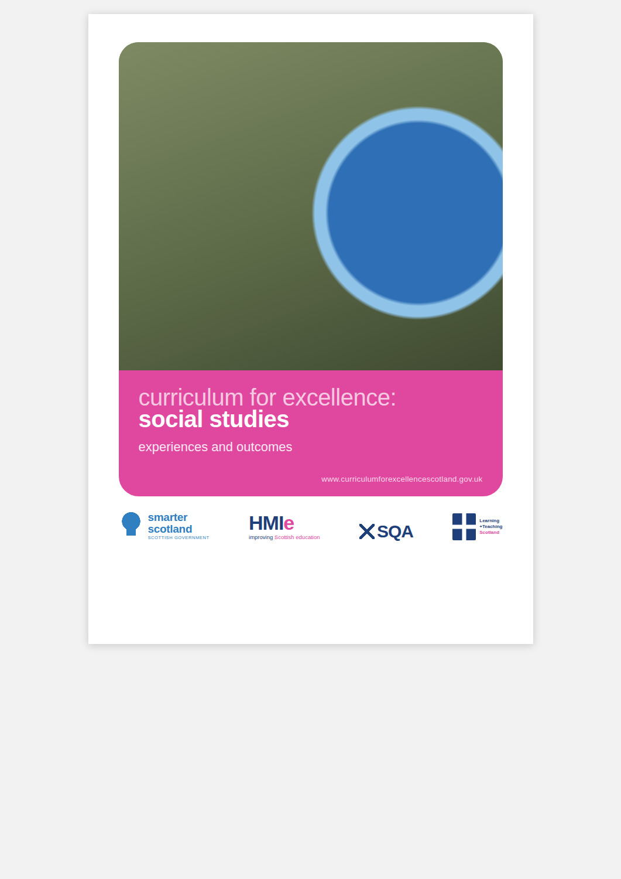curriculum for excellence: social studies
experiences and outcomes
www.curriculumforexcellencescotland.gov.uk
smarter
scotland Scottish Government
HMIe
improving Scottish education
SQA
Learning +Teaching Scotland